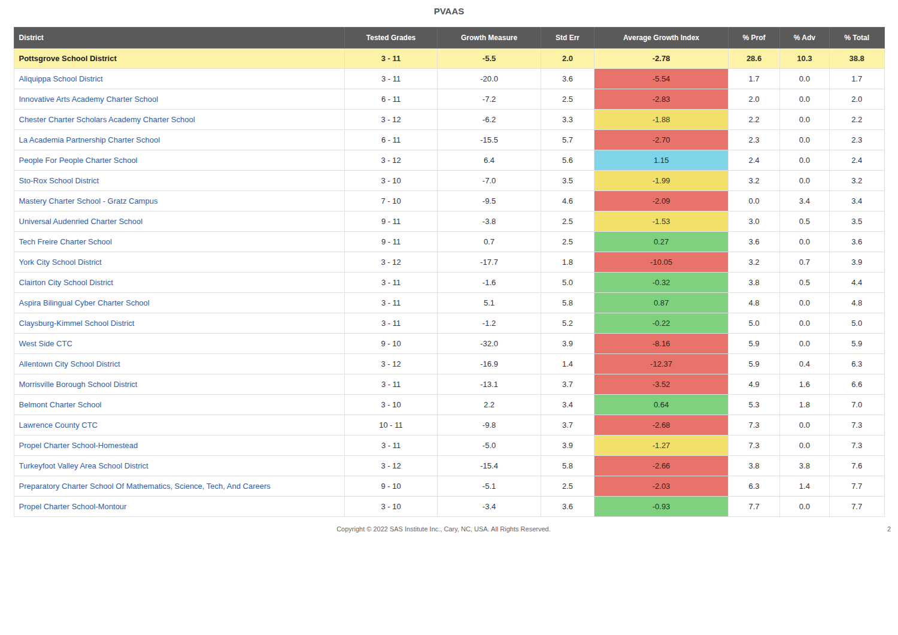PVAAS
| District | Tested Grades | Growth Measure | Std Err | Average Growth Index | % Prof | % Adv | % Total |
| --- | --- | --- | --- | --- | --- | --- | --- |
| Pottsgrove School District | 3 - 11 | -5.5 | 2.0 | -2.78 | 28.6 | 10.3 | 38.8 |
| Aliquippa School District | 3 - 11 | -20.0 | 3.6 | -5.54 | 1.7 | 0.0 | 1.7 |
| Innovative Arts Academy Charter School | 6 - 11 | -7.2 | 2.5 | -2.83 | 2.0 | 0.0 | 2.0 |
| Chester Charter Scholars Academy Charter School | 3 - 12 | -6.2 | 3.3 | -1.88 | 2.2 | 0.0 | 2.2 |
| La Academia Partnership Charter School | 6 - 11 | -15.5 | 5.7 | -2.70 | 2.3 | 0.0 | 2.3 |
| People For People Charter School | 3 - 12 | 6.4 | 5.6 | 1.15 | 2.4 | 0.0 | 2.4 |
| Sto-Rox School District | 3 - 10 | -7.0 | 3.5 | -1.99 | 3.2 | 0.0 | 3.2 |
| Mastery Charter School - Gratz Campus | 7 - 10 | -9.5 | 4.6 | -2.09 | 0.0 | 3.4 | 3.4 |
| Universal Audenried Charter School | 9 - 11 | -3.8 | 2.5 | -1.53 | 3.0 | 0.5 | 3.5 |
| Tech Freire Charter School | 9 - 11 | 0.7 | 2.5 | 0.27 | 3.6 | 0.0 | 3.6 |
| York City School District | 3 - 12 | -17.7 | 1.8 | -10.05 | 3.2 | 0.7 | 3.9 |
| Clairton City School District | 3 - 11 | -1.6 | 5.0 | -0.32 | 3.8 | 0.5 | 4.4 |
| Aspira Bilingual Cyber Charter School | 3 - 11 | 5.1 | 5.8 | 0.87 | 4.8 | 0.0 | 4.8 |
| Claysburg-Kimmel School District | 3 - 11 | -1.2 | 5.2 | -0.22 | 5.0 | 0.0 | 5.0 |
| West Side CTC | 9 - 10 | -32.0 | 3.9 | -8.16 | 5.9 | 0.0 | 5.9 |
| Allentown City School District | 3 - 12 | -16.9 | 1.4 | -12.37 | 5.9 | 0.4 | 6.3 |
| Morrisville Borough School District | 3 - 11 | -13.1 | 3.7 | -3.52 | 4.9 | 1.6 | 6.6 |
| Belmont Charter School | 3 - 10 | 2.2 | 3.4 | 0.64 | 5.3 | 1.8 | 7.0 |
| Lawrence County CTC | 10 - 11 | -9.8 | 3.7 | -2.68 | 7.3 | 0.0 | 7.3 |
| Propel Charter School-Homestead | 3 - 11 | -5.0 | 3.9 | -1.27 | 7.3 | 0.0 | 7.3 |
| Turkeyfoot Valley Area School District | 3 - 12 | -15.4 | 5.8 | -2.66 | 3.8 | 3.8 | 7.6 |
| Preparatory Charter School Of Mathematics, Science, Tech, And Careers | 9 - 10 | -5.1 | 2.5 | -2.03 | 6.3 | 1.4 | 7.7 |
| Propel Charter School-Montour | 3 - 10 | -3.4 | 3.6 | -0.93 | 7.7 | 0.0 | 7.7 |
Copyright © 2022 SAS Institute Inc., Cary, NC, USA. All Rights Reserved. 2